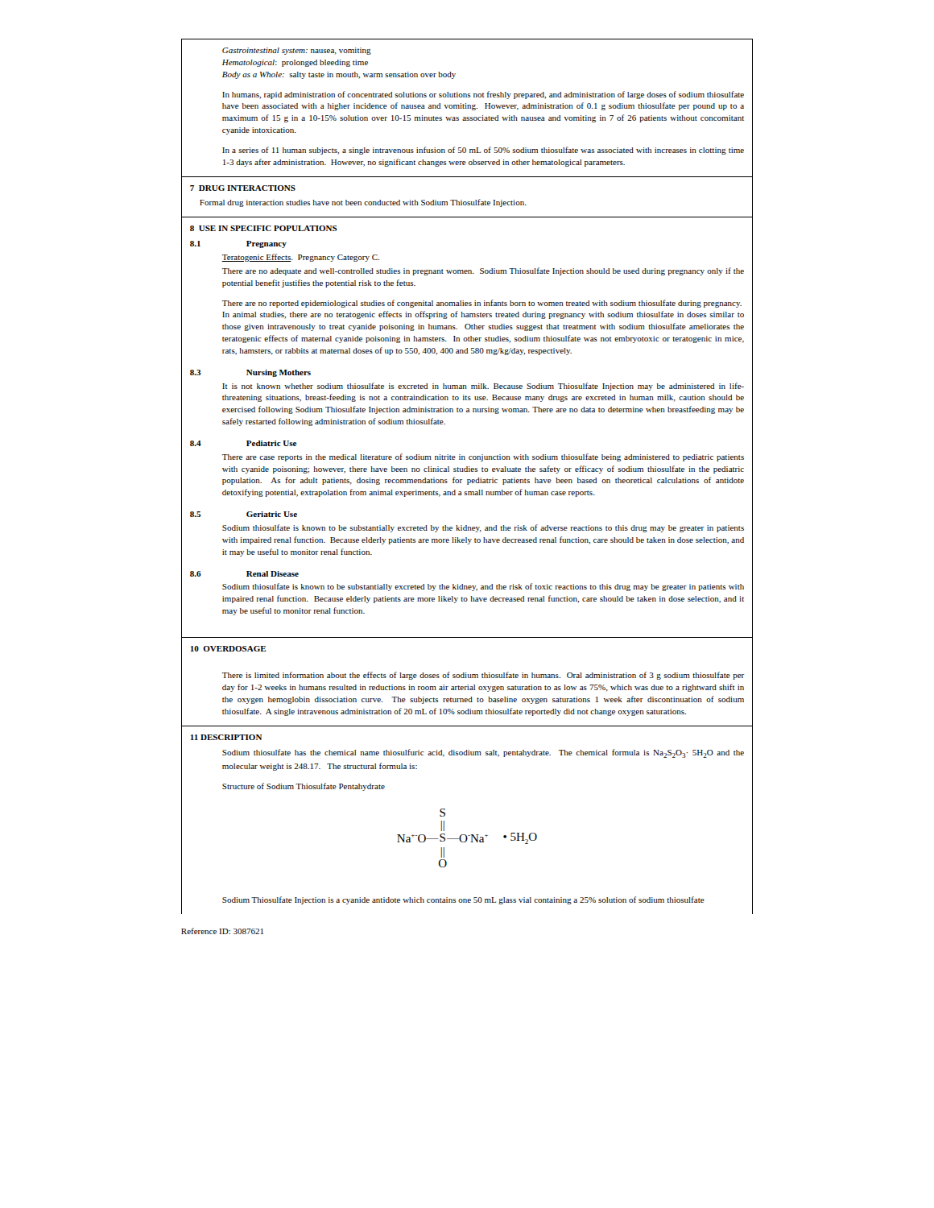Gastrointestinal system: nausea, vomiting
Hematological: prolonged bleeding time
Body as a Whole: salty taste in mouth, warm sensation over body
In humans, rapid administration of concentrated solutions or solutions not freshly prepared, and administration of large doses of sodium thiosulfate have been associated with a higher incidence of nausea and vomiting. However, administration of 0.1 g sodium thiosulfate per pound up to a maximum of 15 g in a 10-15% solution over 10-15 minutes was associated with nausea and vomiting in 7 of 26 patients without concomitant cyanide intoxication.
In a series of 11 human subjects, a single intravenous infusion of 50 mL of 50% sodium thiosulfate was associated with increases in clotting time 1-3 days after administration. However, no significant changes were observed in other hematological parameters.
7 DRUG INTERACTIONS
Formal drug interaction studies have not been conducted with Sodium Thiosulfate Injection.
8 USE IN SPECIFIC POPULATIONS
8.1 Pregnancy
Teratogenic Effects. Pregnancy Category C.
There are no adequate and well-controlled studies in pregnant women. Sodium Thiosulfate Injection should be used during pregnancy only if the potential benefit justifies the potential risk to the fetus.
There are no reported epidemiological studies of congenital anomalies in infants born to women treated with sodium thiosulfate during pregnancy. In animal studies, there are no teratogenic effects in offspring of hamsters treated during pregnancy with sodium thiosulfate in doses similar to those given intravenously to treat cyanide poisoning in humans. Other studies suggest that treatment with sodium thiosulfate ameliorates the teratogenic effects of maternal cyanide poisoning in hamsters. In other studies, sodium thiosulfate was not embryotoxic or teratogenic in mice, rats, hamsters, or rabbits at maternal doses of up to 550, 400, 400 and 580 mg/kg/day, respectively.
8.3 Nursing Mothers
It is not known whether sodium thiosulfate is excreted in human milk. Because Sodium Thiosulfate Injection may be administered in life-threatening situations, breast-feeding is not a contraindication to its use. Because many drugs are excreted in human milk, caution should be exercised following Sodium Thiosulfate Injection administration to a nursing woman. There are no data to determine when breastfeeding may be safely restarted following administration of sodium thiosulfate.
8.4 Pediatric Use
There are case reports in the medical literature of sodium nitrite in conjunction with sodium thiosulfate being administered to pediatric patients with cyanide poisoning; however, there have been no clinical studies to evaluate the safety or efficacy of sodium thiosulfate in the pediatric population. As for adult patients, dosing recommendations for pediatric patients have been based on theoretical calculations of antidote detoxifying potential, extrapolation from animal experiments, and a small number of human case reports.
8.5 Geriatric Use
Sodium thiosulfate is known to be substantially excreted by the kidney, and the risk of adverse reactions to this drug may be greater in patients with impaired renal function. Because elderly patients are more likely to have decreased renal function, care should be taken in dose selection, and it may be useful to monitor renal function.
8.6 Renal Disease
Sodium thiosulfate is known to be substantially excreted by the kidney, and the risk of toxic reactions to this drug may be greater in patients with impaired renal function. Because elderly patients are more likely to have decreased renal function, care should be taken in dose selection, and it may be useful to monitor renal function.
10 OVERDOSAGE
There is limited information about the effects of large doses of sodium thiosulfate in humans. Oral administration of 3 g sodium thiosulfate per day for 1-2 weeks in humans resulted in reductions in room air arterial oxygen saturation to as low as 75%, which was due to a rightward shift in the oxygen hemoglobin dissociation curve. The subjects returned to baseline oxygen saturations 1 week after discontinuation of sodium thiosulfate. A single intravenous administration of 20 mL of 10% sodium thiosulfate reportedly did not change oxygen saturations.
11 DESCRIPTION
Sodium thiosulfate has the chemical name thiosulfuric acid, disodium salt, pentahydrate. The chemical formula is Na2 S2 O3· 5H2 O and the molecular weight is 248.17. The structural formula is:
Structure of Sodium Thiosulfate Pentahydrate
| | | | S | | | | |
| | | | // | | | | |
| Na + | - O | — | S | — | O - | Na + | • 5H 2 O |
| | | | // | | | | |
| | | | O | | | | |
Sodium Thiosulfate Injection is a cyanide antidote which contains one 50 mL glass vial containing a 25% solution of sodium thiosulfate
Reference ID: 3087621